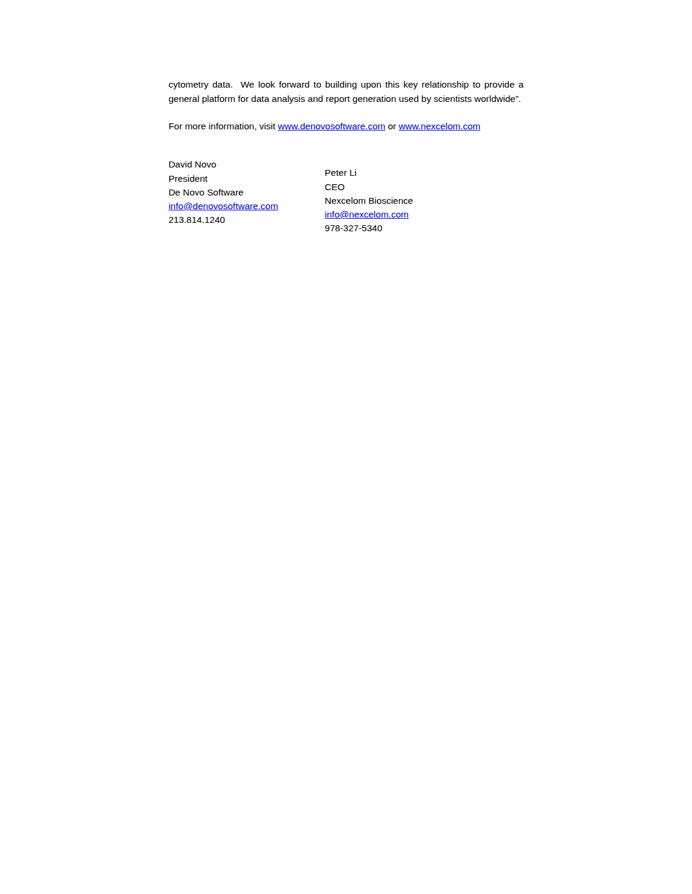cytometry data. We look forward to building upon this key relationship to provide a general platform for data analysis and report generation used by scientists worldwide”.
For more information, visit www.denovosoftware.com or www.nexcelom.com
| David Novo President De Novo Software info@denovosoftware.com 213.814.1240 | Peter Li CEO Nexcelom Bioscience info@nexcelom.com 978-327-5340 |